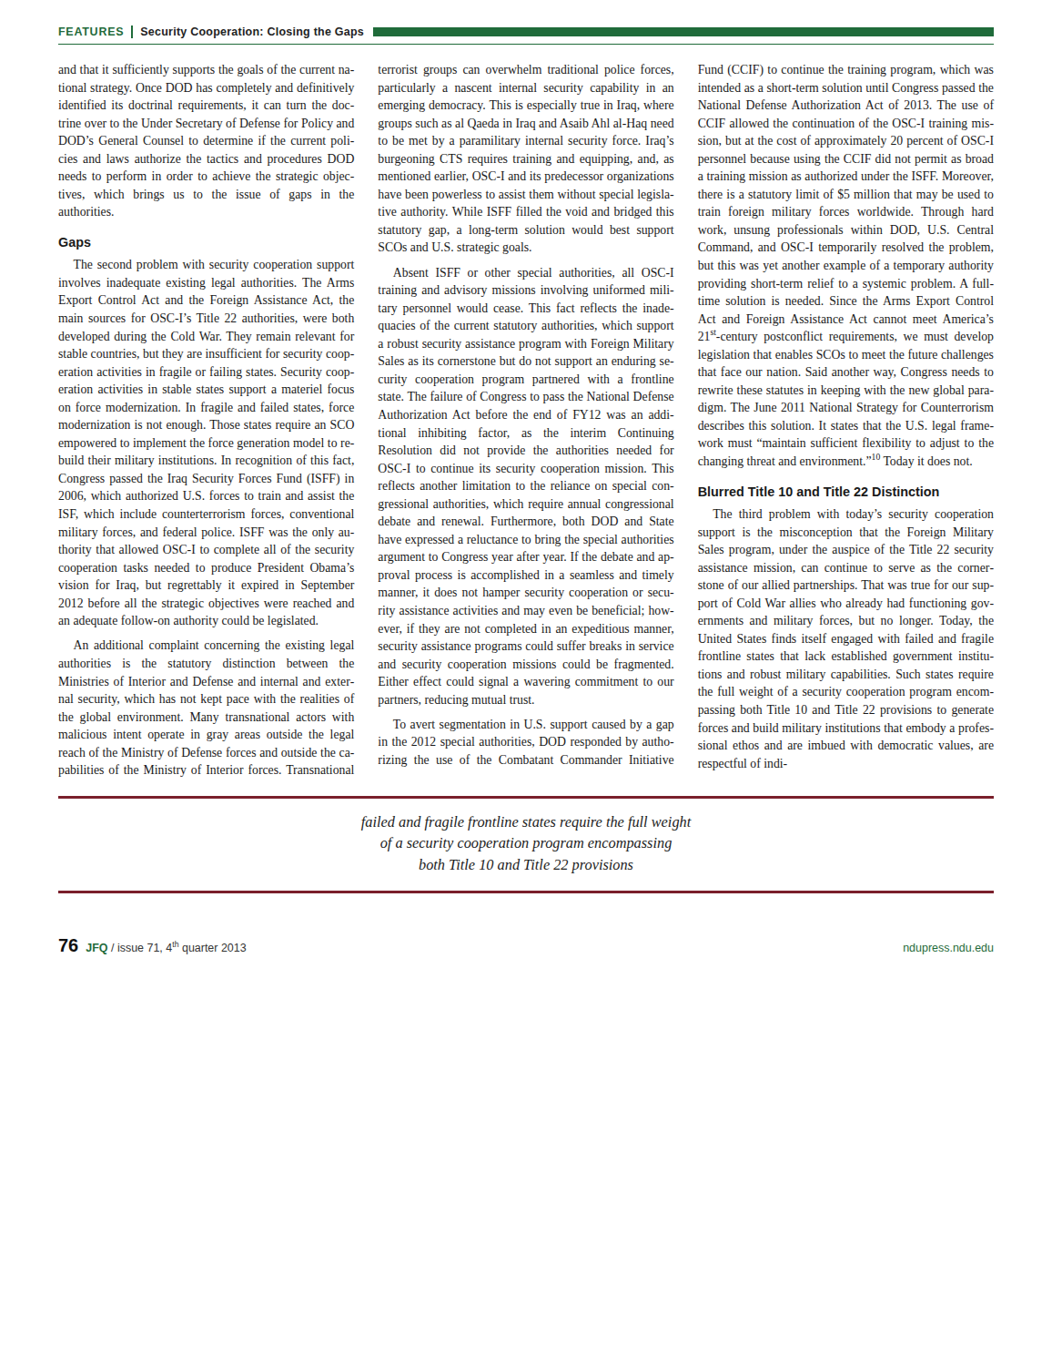Features Security Cooperation: Closing the Gaps
and that it sufficiently supports the goals of the current national strategy. Once DOD has completely and definitively identified its doctrinal requirements, it can turn the doctrine over to the Under Secretary of Defense for Policy and DOD’s General Counsel to determine if the current policies and laws authorize the tactics and procedures DOD needs to perform in order to achieve the strategic objectives, which brings us to the issue of gaps in the authorities.
Gaps
The second problem with security cooperation support involves inadequate existing legal authorities. The Arms Export Control Act and the Foreign Assistance Act, the main sources for OSC-I’s Title 22 authorities, were both developed during the Cold War. They remain relevant for stable countries, but they are insufficient for security cooperation activities in fragile or failing states. Security cooperation activities in stable states support a materiel focus on force modernization. In fragile and failed states, force modernization is not enough. Those states require an SCO empowered to implement the force generation model to rebuild their military institutions. In recognition of this fact, Congress passed the Iraq Security Forces Fund (ISFF) in 2006, which authorized U.S. forces to train and assist the ISF, which include counterterrorism forces, conventional military forces, and federal police. ISFF was the only authority that allowed OSC-I to complete all of the security cooperation tasks needed to produce President Obama’s vision for Iraq, but regrettably it expired in September 2012 before all the strategic objectives were reached and an adequate follow-on authority could be legislated.
An additional complaint concerning the existing legal authorities is the statutory distinction between the Ministries of Interior and Defense and internal and external security, which has not kept pace with the realities of the global environment. Many transnational actors with malicious intent operate in gray areas outside the legal reach of the Ministry of Defense forces and outside the capabilities of the Ministry of Interior forces. Transnational terrorist groups can overwhelm traditional police forces, particularly a nascent internal security capability in an emerging democracy. This is especially true in Iraq, where groups such as al Qaeda in Iraq and Asaib Ahl al-Haq need to be met by a paramilitary internal security force. Iraq’s burgeoning CTS requires training and equipping, and, as mentioned earlier, OSC-I and its predecessor organizations have been powerless to assist them without special legislative authority. While ISFF filled the void and bridged this statutory gap, a long-term solution would best support SCOs and U.S. strategic goals.
Absent ISFF or other special authorities, all OSC-I training and advisory missions involving uniformed military personnel would cease. This fact reflects the inadequacies of the current statutory authorities, which support a robust security assistance program with Foreign Military Sales as its cornerstone but do not support an enduring security cooperation program partnered with a frontline state. The failure of Congress to pass the National Defense Authorization Act before the end of FY12 was an additional inhibiting factor, as the interim Continuing Resolution did not provide the authorities needed for OSC-I to continue its security cooperation mission. This reflects another limitation to the reliance on special congressional authorities, which require annual congressional debate and renewal. Furthermore, both DOD and State have expressed a reluctance to bring the special authorities argument to Congress year after year. If the debate and approval process is accomplished in a seamless and timely manner, it does not hamper security cooperation or security assistance activities and may even be beneficial; however, if they are not completed in an expeditious manner, security assistance programs could suffer breaks in service and security cooperation missions could be fragmented. Either effect could signal a wavering commitment to our partners, reducing mutual trust.
To avert segmentation in U.S. support caused by a gap in the 2012 special authorities, DOD responded by authorizing the use of the Combatant Commander Initiative Fund (CCIF) to continue the training program, which was intended as a short-term solution until Congress passed the National Defense Authorization Act of 2013. The use of CCIF allowed the continuation of the OSC-I training mission, but at the cost of approximately 20 percent of OSC-I personnel because using the CCIF did not permit as broad a training mission as authorized under the ISFF. Moreover, there is a statutory limit of $5 million that may be used to train foreign military forces worldwide. Through hard work, unsung professionals within DOD, U.S. Central Command, and OSC-I temporarily resolved the problem, but this was yet another example of a temporary authority providing short-term relief to a systemic problem. A full-time solution is needed. Since the Arms Export Control Act and Foreign Assistance Act cannot meet America’s 21st-century postconflict requirements, we must develop legislation that enables SCOs to meet the future challenges that face our nation. Said another way, Congress needs to rewrite these statutes in keeping with the new global paradigm. The June 2011 National Strategy for Counterrorism describes this solution. It states that the U.S. legal framework must “maintain sufficient flexibility to adjust to the changing threat and environment.”10 Today it does not.
Blurred Title 10 and Title 22 Distinction
The third problem with today’s security cooperation support is the misconception that the Foreign Military Sales program, under the auspice of the Title 22 security assistance mission, can continue to serve as the cornerstone of our allied partnerships. That was true for our support of Cold War allies who already had functioning governments and military forces, but no longer. Today, the United States finds itself engaged with failed and fragile frontline states that lack established government institutions and robust military capabilities. Such states require the full weight of a security cooperation program encompassing both Title 10 and Title 22 provisions to generate forces and build military institutions that embody a professional ethos and are imbued with democratic values, are respectful of indi-
failed and fragile frontline states require the full weight
of a security cooperation program encompassing
both Title 10 and Title 22 provisions
76 JFQ / issue 71, 4th quarter 2013
ndupress.ndu.edu